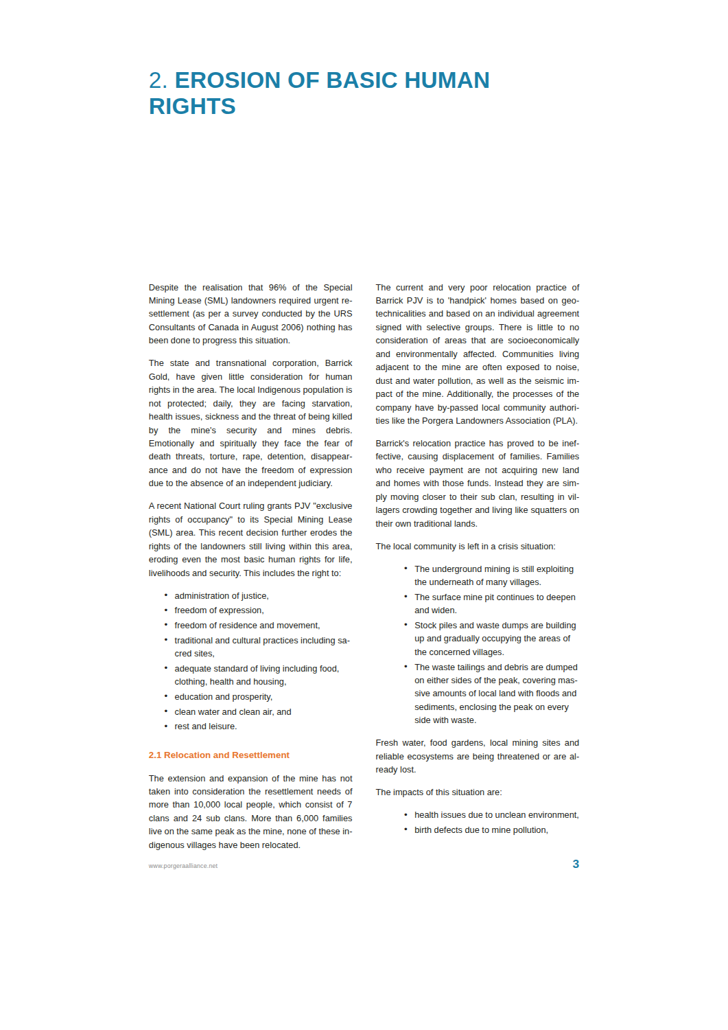2. EROSION OF BASIC HUMAN RIGHTS
Despite the realisation that 96% of the Special Mining Lease (SML) landowners required urgent resettlement (as per a survey conducted by the URS Consultants of Canada in August 2006) nothing has been done to progress this situation.
The state and transnational corporation, Barrick Gold, have given little consideration for human rights in the area. The local Indigenous population is not protected; daily, they are facing starvation, health issues, sickness and the threat of being killed by the mine's security and mines debris. Emotionally and spiritually they face the fear of death threats, torture, rape, detention, disappearance and do not have the freedom of expression due to the absence of an independent judiciary.
A recent National Court ruling grants PJV "exclusive rights of occupancy" to its Special Mining Lease (SML) area. This recent decision further erodes the rights of the landowners still living within this area, eroding even the most basic human rights for life, livelihoods and security. This includes the right to:
administration of justice,
freedom of expression,
freedom of residence and movement,
traditional and cultural practices including sacred sites,
adequate standard of living including food, clothing, health and housing,
education and prosperity,
clean water and clean air, and
rest and leisure.
2.1 Relocation and Resettlement
The extension and expansion of the mine has not taken into consideration the resettlement needs of more than 10,000 local people, which consist of 7 clans and 24 sub clans. More than 6,000 families live on the same peak as the mine, none of these indigenous villages have been relocated.
The current and very poor relocation practice of Barrick PJV is to 'handpick' homes based on geo-technicalities and based on an individual agreement signed with selective groups. There is little to no consideration of areas that are socioeconomically and environmentally affected. Communities living adjacent to the mine are often exposed to noise, dust and water pollution, as well as the seismic impact of the mine. Additionally, the processes of the company have by-passed local community authorities like the Porgera Landowners Association (PLA).
Barrick's relocation practice has proved to be ineffective, causing displacement of families. Families who receive payment are not acquiring new land and homes with those funds. Instead they are simply moving closer to their sub clan, resulting in villagers crowding together and living like squatters on their own traditional lands.
The local community is left in a crisis situation:
The underground mining is still exploiting the underneath of many villages.
The surface mine pit continues to deepen and widen.
Stock piles and waste dumps are building up and gradually occupying the areas of the concerned villages.
The waste tailings and debris are dumped on either sides of the peak, covering massive amounts of local land with floods and sediments, enclosing the peak on every side with waste.
Fresh water, food gardens, local mining sites and reliable ecosystems are being threatened or are already lost.
The impacts of this situation are:
health issues due to unclean environment,
birth defects due to mine pollution,
www.porgeraalliance.net 3